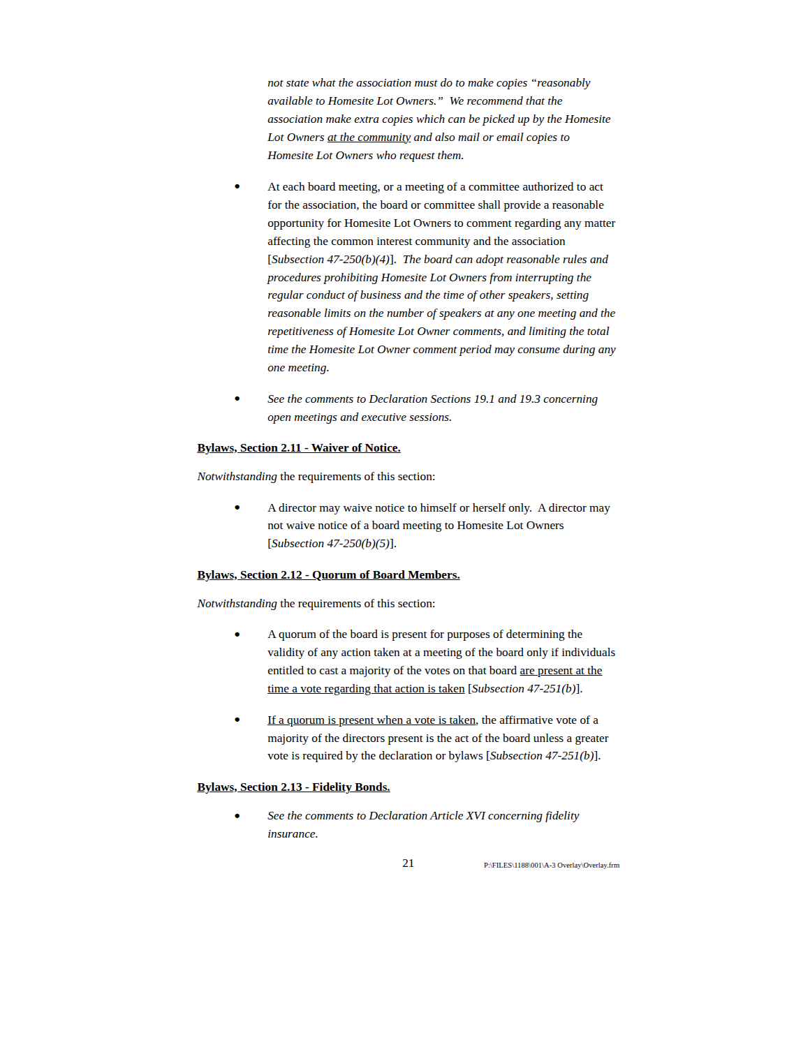not state what the association must do to make copies “reasonably available to Homesite Lot Owners.” We recommend that the association make extra copies which can be picked up by the Homesite Lot Owners at the community and also mail or email copies to Homesite Lot Owners who request them.
●
At each board meeting, or a meeting of a committee authorized to act for the association, the board or committee shall provide a reasonable opportunity for Homesite Lot Owners to comment regarding any matter affecting the common interest community and the association [Subsection 47-250(b)(4)]. The board can adopt reasonable rules and procedures prohibiting Homesite Lot Owners from interrupting the regular conduct of business and the time of other speakers, setting reasonable limits on the number of speakers at any one meeting and the repetitiveness of Homesite Lot Owner comments, and limiting the total time the Homesite Lot Owner comment period may consume during any one meeting.
●
See the comments to Declaration Sections 19.1 and 19.3 concerning open meetings and executive sessions.
Bylaws, Section 2.11 - Waiver of Notice.
Notwithstanding the requirements of this section:
●
A director may waive notice to himself or herself only. A director may not waive notice of a board meeting to Homesite Lot Owners [Subsection 47-250(b)(5)].
Bylaws, Section 2.12 - Quorum of Board Members.
Notwithstanding the requirements of this section:
●
A quorum of the board is present for purposes of determining the validity of any action taken at a meeting of the board only if individuals entitled to cast a majority of the votes on that board are present at the time a vote regarding that action is taken [Subsection 47-251(b)].
●
If a quorum is present when a vote is taken, the affirmative vote of a majority of the directors present is the act of the board unless a greater vote is required by the declaration or bylaws [Subsection 47-251(b)].
Bylaws, Section 2.13 - Fidelity Bonds.
●
See the comments to Declaration Article XVI concerning fidelity insurance.
21
P:\FILES\1188\001\A-3 Overlay\Overlay.frm